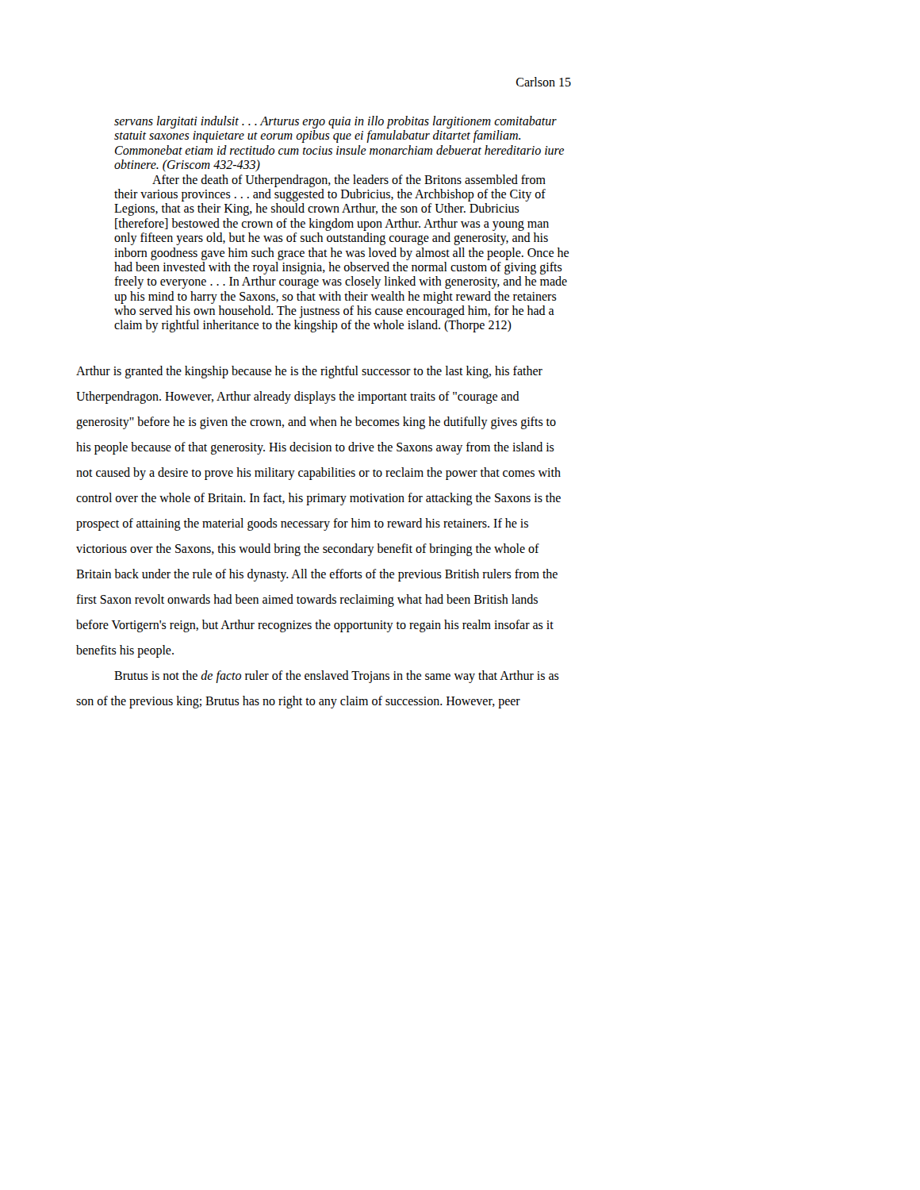Carlson 15
servans largitati indulsit . . . Arturus ergo quia in illo probitas largitionem comitabatur statuit saxones inquietare ut eorum opibus que ei famulabatur ditartet familiam. Commonebat etiam id rectitudo cum tocius insule monarchiam debuerat hereditario iure obtinere. (Griscom 432-433)
After the death of Utherpendragon, the leaders of the Britons assembled from their various provinces . . . and suggested to Dubricius, the Archbishop of the City of Legions, that as their King, he should crown Arthur, the son of Uther. Dubricius [therefore] bestowed the crown of the kingdom upon Arthur. Arthur was a young man only fifteen years old, but he was of such outstanding courage and generosity, and his inborn goodness gave him such grace that he was loved by almost all the people. Once he had been invested with the royal insignia, he observed the normal custom of giving gifts freely to everyone . . . In Arthur courage was closely linked with generosity, and he made up his mind to harry the Saxons, so that with their wealth he might reward the retainers who served his own household. The justness of his cause encouraged him, for he had a claim by rightful inheritance to the kingship of the whole island. (Thorpe 212)
Arthur is granted the kingship because he is the rightful successor to the last king, his father Utherpendragon. However, Arthur already displays the important traits of "courage and generosity" before he is given the crown, and when he becomes king he dutifully gives gifts to his people because of that generosity. His decision to drive the Saxons away from the island is not caused by a desire to prove his military capabilities or to reclaim the power that comes with control over the whole of Britain. In fact, his primary motivation for attacking the Saxons is the prospect of attaining the material goods necessary for him to reward his retainers. If he is victorious over the Saxons, this would bring the secondary benefit of bringing the whole of Britain back under the rule of his dynasty. All the efforts of the previous British rulers from the first Saxon revolt onwards had been aimed towards reclaiming what had been British lands before Vortigern's reign, but Arthur recognizes the opportunity to regain his realm insofar as it benefits his people.
Brutus is not the de facto ruler of the enslaved Trojans in the same way that Arthur is as son of the previous king; Brutus has no right to any claim of succession. However, peer